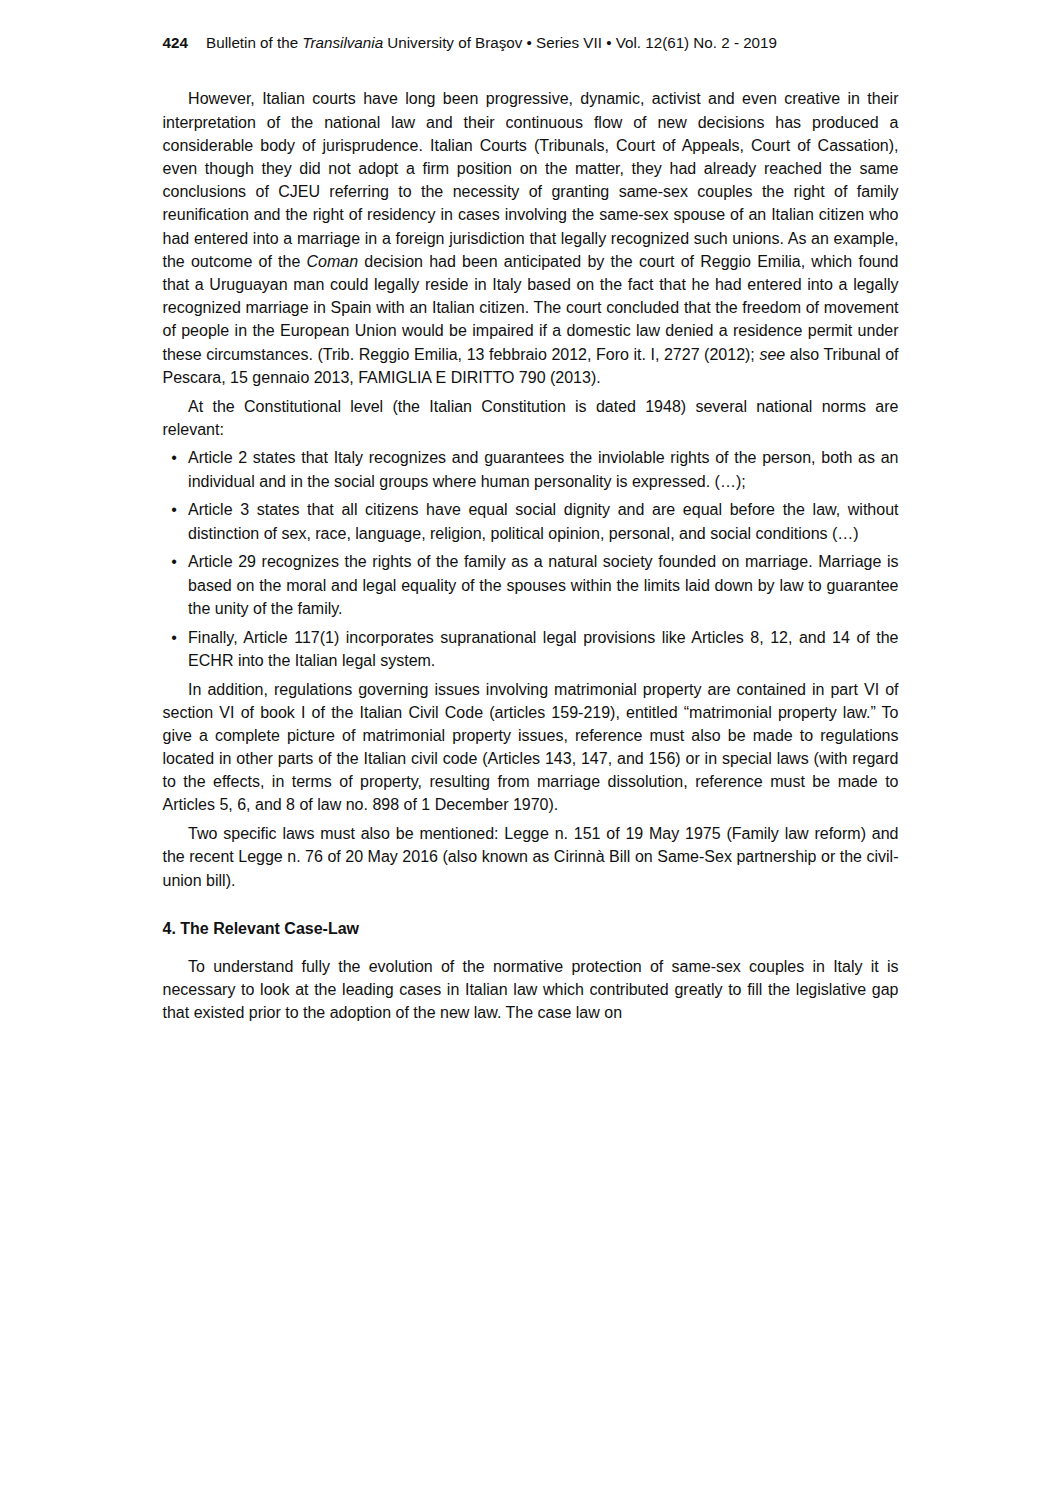424 Bulletin of the Transilvania University of Braşov • Series VII • Vol. 12(61) No. 2 - 2019
However, Italian courts have long been progressive, dynamic, activist and even creative in their interpretation of the national law and their continuous flow of new decisions has produced a considerable body of jurisprudence. Italian Courts (Tribunals, Court of Appeals, Court of Cassation), even though they did not adopt a firm position on the matter, they had already reached the same conclusions of CJEU referring to the necessity of granting same-sex couples the right of family reunification and the right of residency in cases involving the same-sex spouse of an Italian citizen who had entered into a marriage in a foreign jurisdiction that legally recognized such unions. As an example, the outcome of the Coman decision had been anticipated by the court of Reggio Emilia, which found that a Uruguayan man could legally reside in Italy based on the fact that he had entered into a legally recognized marriage in Spain with an Italian citizen. The court concluded that the freedom of movement of people in the European Union would be impaired if a domestic law denied a residence permit under these circumstances. (Trib. Reggio Emilia, 13 febbraio 2012, Foro it. I, 2727 (2012); see also Tribunal of Pescara, 15 gennaio 2013, FAMIGLIA E DIRITTO 790 (2013).
At the Constitutional level (the Italian Constitution is dated 1948) several national norms are relevant:
Article 2 states that Italy recognizes and guarantees the inviolable rights of the person, both as an individual and in the social groups where human personality is expressed. (…);
Article 3 states that all citizens have equal social dignity and are equal before the law, without distinction of sex, race, language, religion, political opinion, personal, and social conditions (…)
Article 29 recognizes the rights of the family as a natural society founded on marriage. Marriage is based on the moral and legal equality of the spouses within the limits laid down by law to guarantee the unity of the family.
Finally, Article 117(1) incorporates supranational legal provisions like Articles 8, 12, and 14 of the ECHR into the Italian legal system.
In addition, regulations governing issues involving matrimonial property are contained in part VI of section VI of book I of the Italian Civil Code (articles 159-219), entitled “matrimonial property law.” To give a complete picture of matrimonial property issues, reference must also be made to regulations located in other parts of the Italian civil code (Articles 143, 147, and 156) or in special laws (with regard to the effects, in terms of property, resulting from marriage dissolution, reference must be made to Articles 5, 6, and 8 of law no. 898 of 1 December 1970).
Two specific laws must also be mentioned: Legge n. 151 of 19 May 1975 (Family law reform) and the recent Legge n. 76 of 20 May 2016 (also known as Cirinnà Bill on Same-Sex partnership or the civil-union bill).
4. The Relevant Case-Law
To understand fully the evolution of the normative protection of same-sex couples in Italy it is necessary to look at the leading cases in Italian law which contributed greatly to fill the legislative gap that existed prior to the adoption of the new law. The case law on